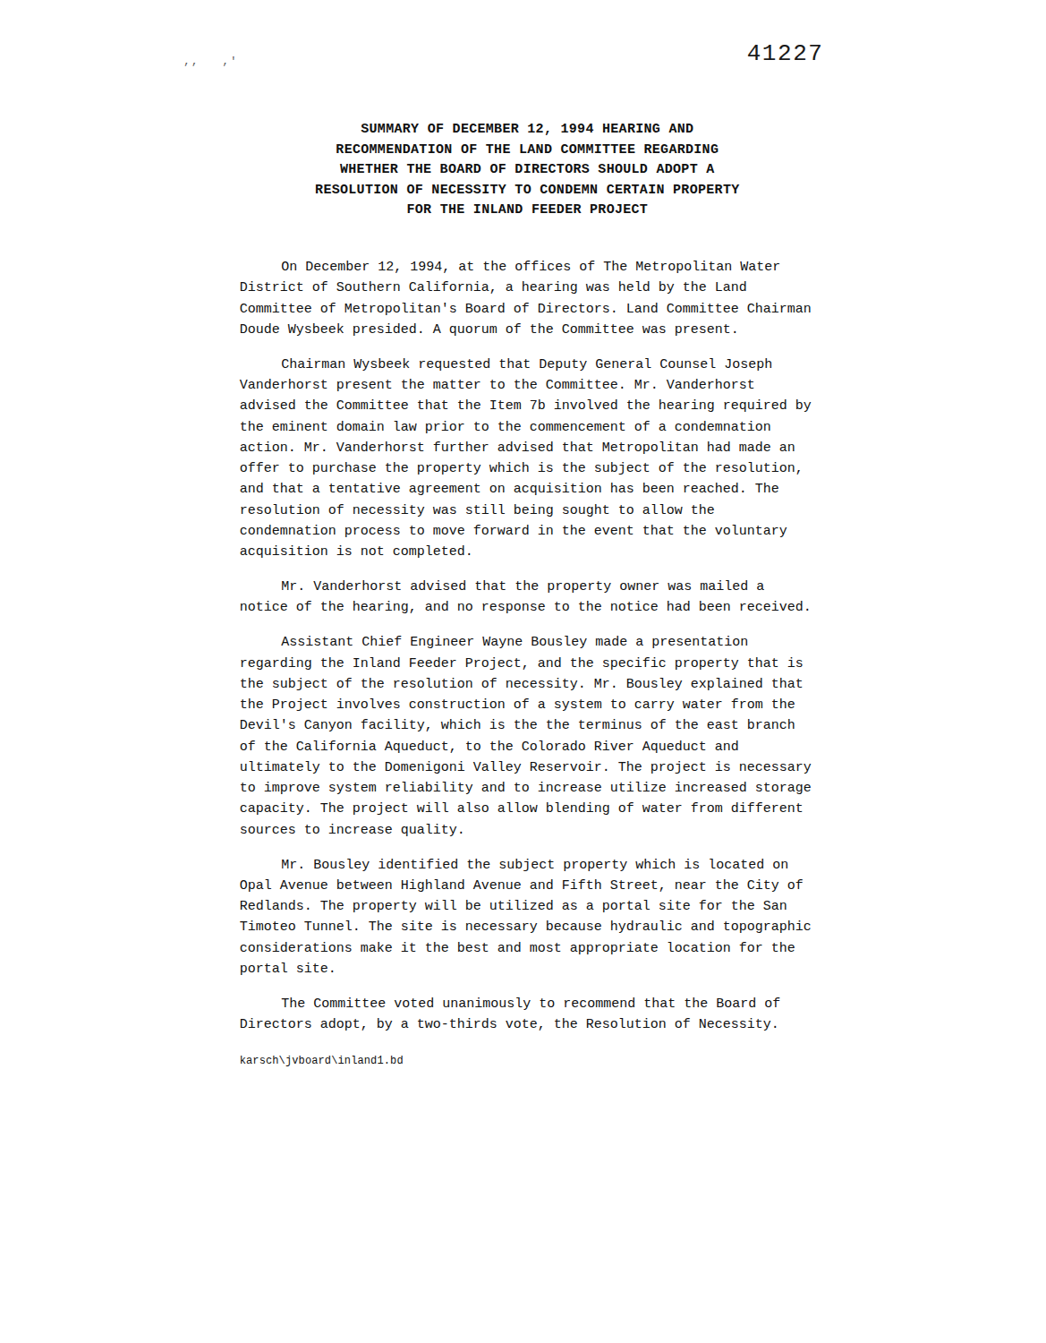,, ,'
41227
Summary of December 12, 1994 Hearing and
Recommendation of the Land Committee Regarding
Whether the Board of Directors Should Adopt a
Resolution of Necessity to Condemn Certain Property
for the Inland Feeder Project
On December 12, 1994, at the offices of The Metropolitan Water District of Southern California, a hearing was held by the Land Committee of Metropolitan's Board of Directors. Land Committee Chairman Doude Wysbeek presided. A quorum of the Committee was present.
Chairman Wysbeek requested that Deputy General Counsel Joseph Vanderhorst present the matter to the Committee. Mr. Vanderhorst advised the Committee that the Item 7b involved the hearing required by the eminent domain law prior to the commencement of a condemnation action. Mr. Vanderhorst further advised that Metropolitan had made an offer to purchase the property which is the subject of the resolution, and that a tentative agreement on acquisition has been reached. The resolution of necessity was still being sought to allow the condemnation process to move forward in the event that the voluntary acquisition is not completed.
Mr. Vanderhorst advised that the property owner was mailed a notice of the hearing, and no response to the notice had been received.
Assistant Chief Engineer Wayne Bousley made a presentation regarding the Inland Feeder Project, and the specific property that is the subject of the resolution of necessity. Mr. Bousley explained that the Project involves construction of a system to carry water from the Devil's Canyon facility, which is the the terminus of the east branch of the California Aqueduct, to the Colorado River Aqueduct and ultimately to the Domenigoni Valley Reservoir. The project is necessary to improve system reliability and to increase utilize increased storage capacity. The project will also allow blending of water from different sources to increase quality.
Mr. Bousley identified the subject property which is located on Opal Avenue between Highland Avenue and Fifth Street, near the City of Redlands. The property will be utilized as a portal site for the San Timoteo Tunnel. The site is necessary because hydraulic and topographic considerations make it the best and most appropriate location for the portal site.
The Committee voted unanimously to recommend that the Board of Directors adopt, by a two-thirds vote, the Resolution of Necessity.
karsch\jvboard\inland1.bd